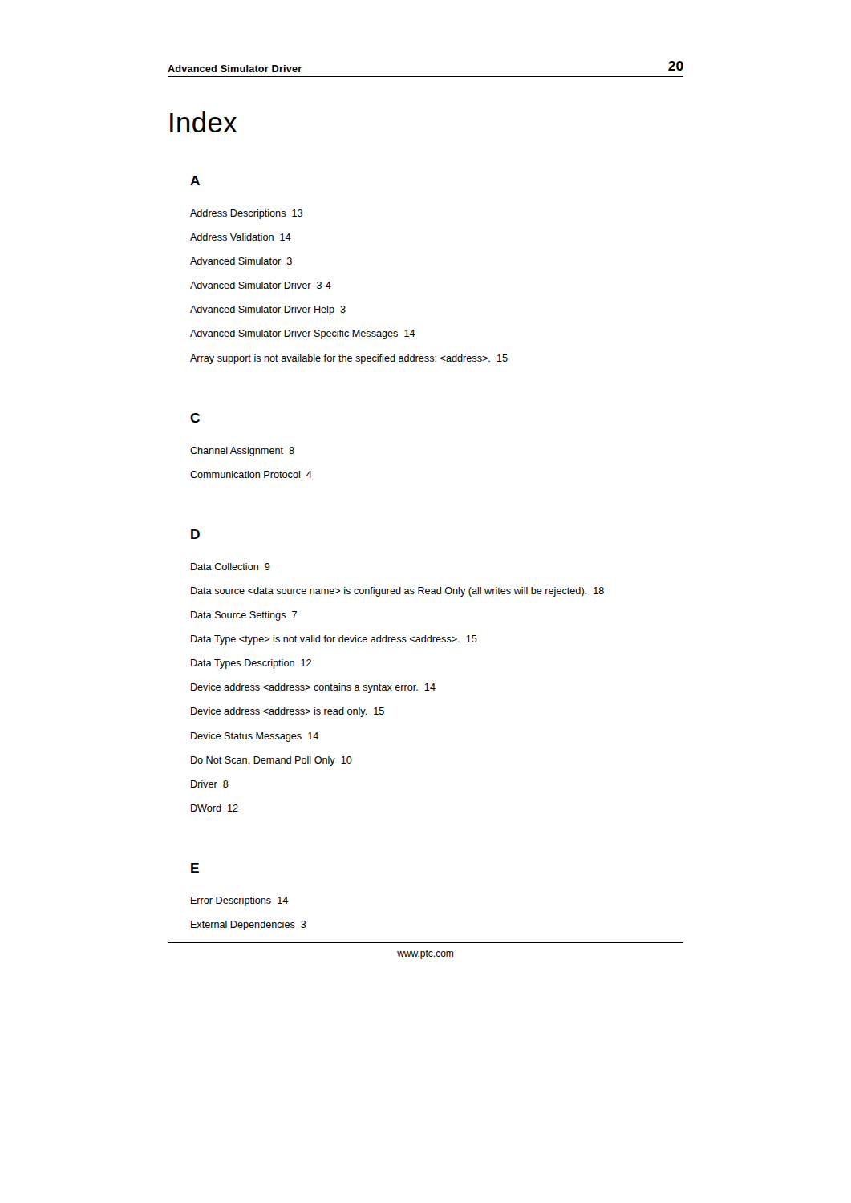Advanced Simulator Driver
20
Index
A
Address Descriptions 13
Address Validation 14
Advanced Simulator 3
Advanced Simulator Driver 3-4
Advanced Simulator Driver Help 3
Advanced Simulator Driver Specific Messages 14
Array support is not available for the specified address: <address>. 15
C
Channel Assignment 8
Communication Protocol 4
D
Data Collection 9
Data source <data source name> is configured as Read Only (all writes will be rejected). 18
Data Source Settings 7
Data Type <type> is not valid for device address <address>. 15
Data Types Description 12
Device address <address> contains a syntax error. 14
Device address <address> is read only. 15
Device Status Messages 14
Do Not Scan, Demand Poll Only 10
Driver 8
DWord 12
E
Error Descriptions 14
External Dependencies 3
www.ptc.com